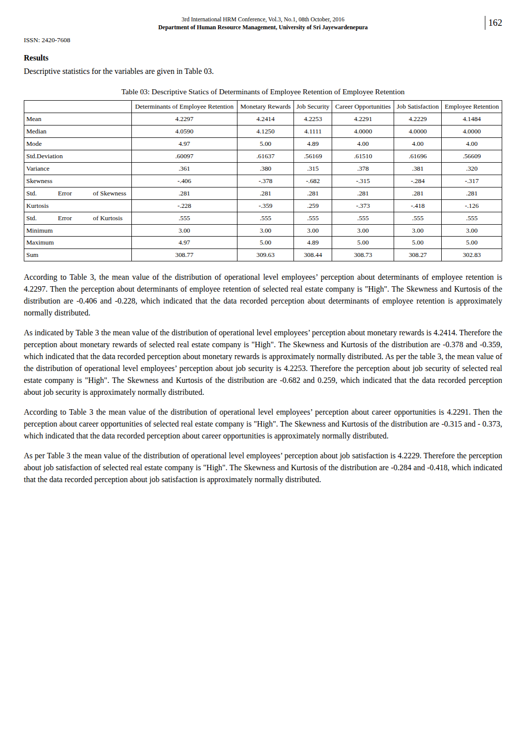3rd International HRM Conference, Vol.3, No.1, 08th October, 2016
Department of Human Resource Management, University of Sri Jayewardenepura
162
ISSN: 2420-7608
Results
Descriptive statistics for the variables are given in Table 03.
Table 03: Descriptive Statics of Determinants of Employee Retention of Employee Retention
| | Determinants of Employee Retention | Monetary Rewards | Job Security | Career Opportunities | Job Satisfaction | Employee Retention |
| --- | --- | --- | --- | --- | --- | --- |
| Mean | 4.2297 | 4.2414 | 4.2253 | 4.2291 | 4.2229 | 4.1484 |
| Median | 4.0590 | 4.1250 | 4.1111 | 4.0000 | 4.0000 | 4.0000 |
| Mode | 4.97 | 5.00 | 4.89 | 4.00 | 4.00 | 4.00 |
| Std.Deviation | .60097 | .61637 | .56169 | .61510 | .61696 | .56609 |
| Variance | .361 | .380 | .315 | .378 | .381 | .320 |
| Skewness | -.406 | -.378 | -.682 | -.315 | -.284 | -.317 |
| Std. Error of Skewness | .281 | .281 | .281 | .281 | .281 | .281 |
| Kurtosis | -.228 | -.359 | .259 | -.373 | -.418 | -.126 |
| Std. Error of Kurtosis | .555 | .555 | .555 | .555 | .555 | .555 |
| Minimum | 3.00 | 3.00 | 3.00 | 3.00 | 3.00 | 3.00 |
| Maximum | 4.97 | 5.00 | 4.89 | 5.00 | 5.00 | 5.00 |
| Sum | 308.77 | 309.63 | 308.44 | 308.73 | 308.27 | 302.83 |
According to Table 3, the mean value of the distribution of operational level employees’ perception about determinants of employee retention is 4.2297. Then the perception about determinants of employee retention of selected real estate company is "High". The Skewness and Kurtosis of the distribution are -0.406 and -0.228, which indicated that the data recorded perception about determinants of employee retention is approximately normally distributed.
As indicated by Table 3 the mean value of the distribution of operational level employees’ perception about monetary rewards is 4.2414. Therefore the perception about monetary rewards of selected real estate company is "High". The Skewness and Kurtosis of the distribution are -0.378 and -0.359, which indicated that the data recorded perception about monetary rewards is approximately normally distributed. As per the table 3, the mean value of the distribution of operational level employees’ perception about job security is 4.2253. Therefore the perception about job security of selected real estate company is "High". The Skewness and Kurtosis of the distribution are -0.682 and 0.259, which indicated that the data recorded perception about job security is approximately normally distributed.
According to Table 3 the mean value of the distribution of operational level employees’ perception about career opportunities is 4.2291. Then the perception about career opportunities of selected real estate company is "High". The Skewness and Kurtosis of the distribution are -0.315 and - 0.373, which indicated that the data recorded perception about career opportunities is approximately normally distributed.
As per Table 3 the mean value of the distribution of operational level employees’ perception about job satisfaction is 4.2229. Therefore the perception about job satisfaction of selected real estate company is "High". The Skewness and Kurtosis of the distribution are -0.284 and -0.418, which indicated that the data recorded perception about job satisfaction is approximately normally distributed.